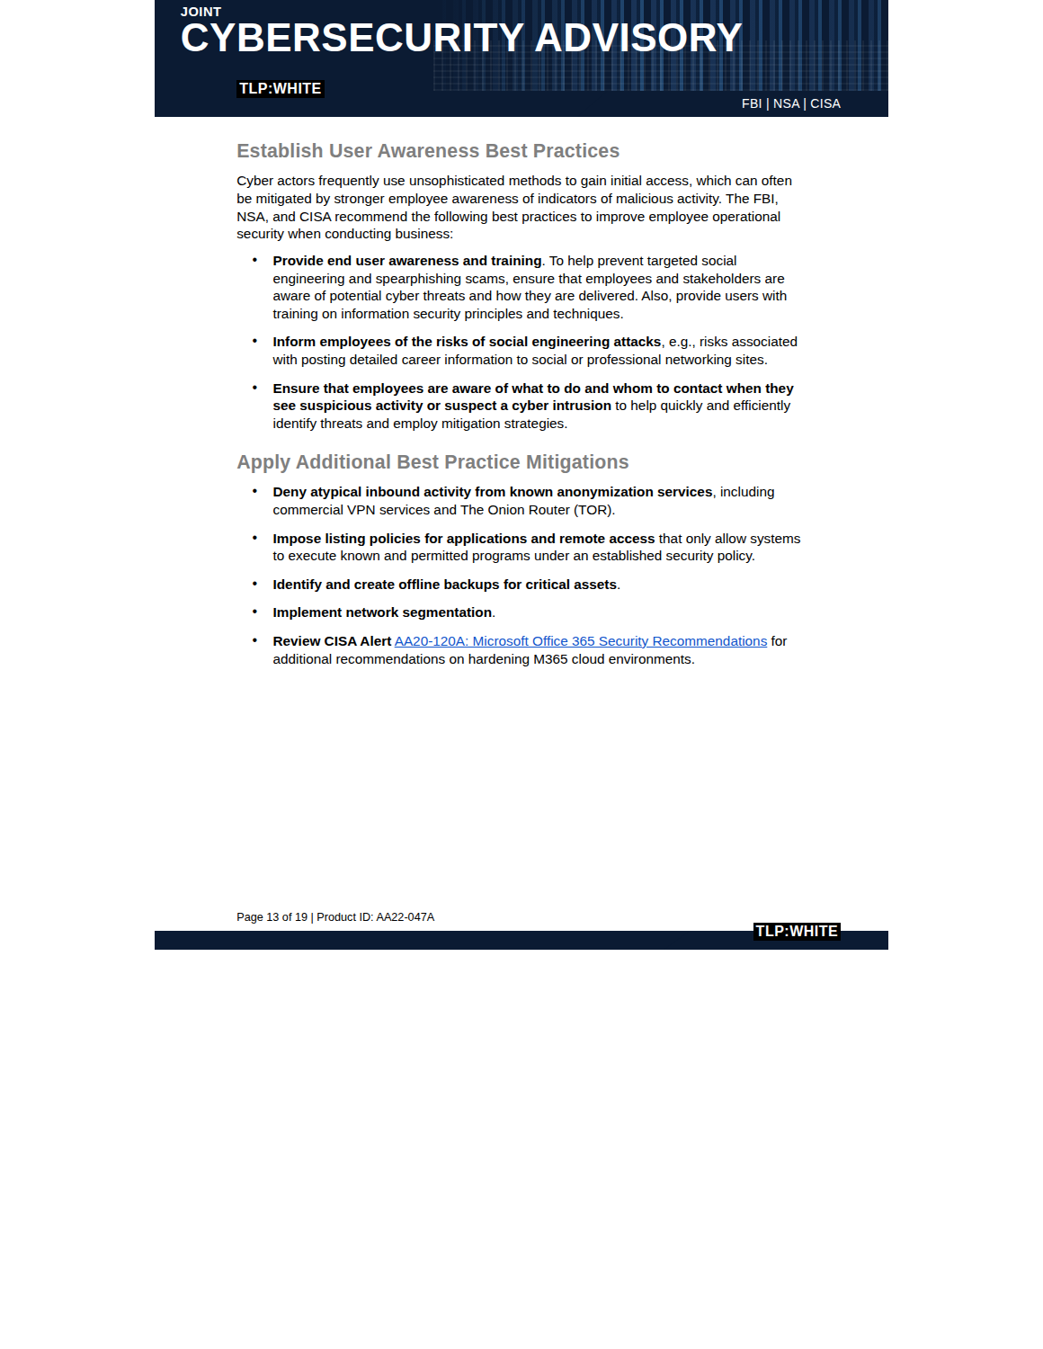JOINT
CYBERSECURITY ADVISORY
FBI | NSA | CISA
TLP:WHITE
Establish User Awareness Best Practices
Cyber actors frequently use unsophisticated methods to gain initial access, which can often be mitigated by stronger employee awareness of indicators of malicious activity. The FBI, NSA, and CISA recommend the following best practices to improve employee operational security when conducting business:
Provide end user awareness and training. To help prevent targeted social engineering and spearphishing scams, ensure that employees and stakeholders are aware of potential cyber threats and how they are delivered. Also, provide users with training on information security principles and techniques.
Inform employees of the risks of social engineering attacks, e.g., risks associated with posting detailed career information to social or professional networking sites.
Ensure that employees are aware of what to do and whom to contact when they see suspicious activity or suspect a cyber intrusion to help quickly and efficiently identify threats and employ mitigation strategies.
Apply Additional Best Practice Mitigations
Deny atypical inbound activity from known anonymization services, including commercial VPN services and The Onion Router (TOR).
Impose listing policies for applications and remote access that only allow systems to execute known and permitted programs under an established security policy.
Identify and create offline backups for critical assets.
Implement network segmentation.
Review CISA Alert AA20-120A: Microsoft Office 365 Security Recommendations for additional recommendations on hardening M365 cloud environments.
Page 13 of 19 | Product ID: AA22-047A
TLP:WHITE